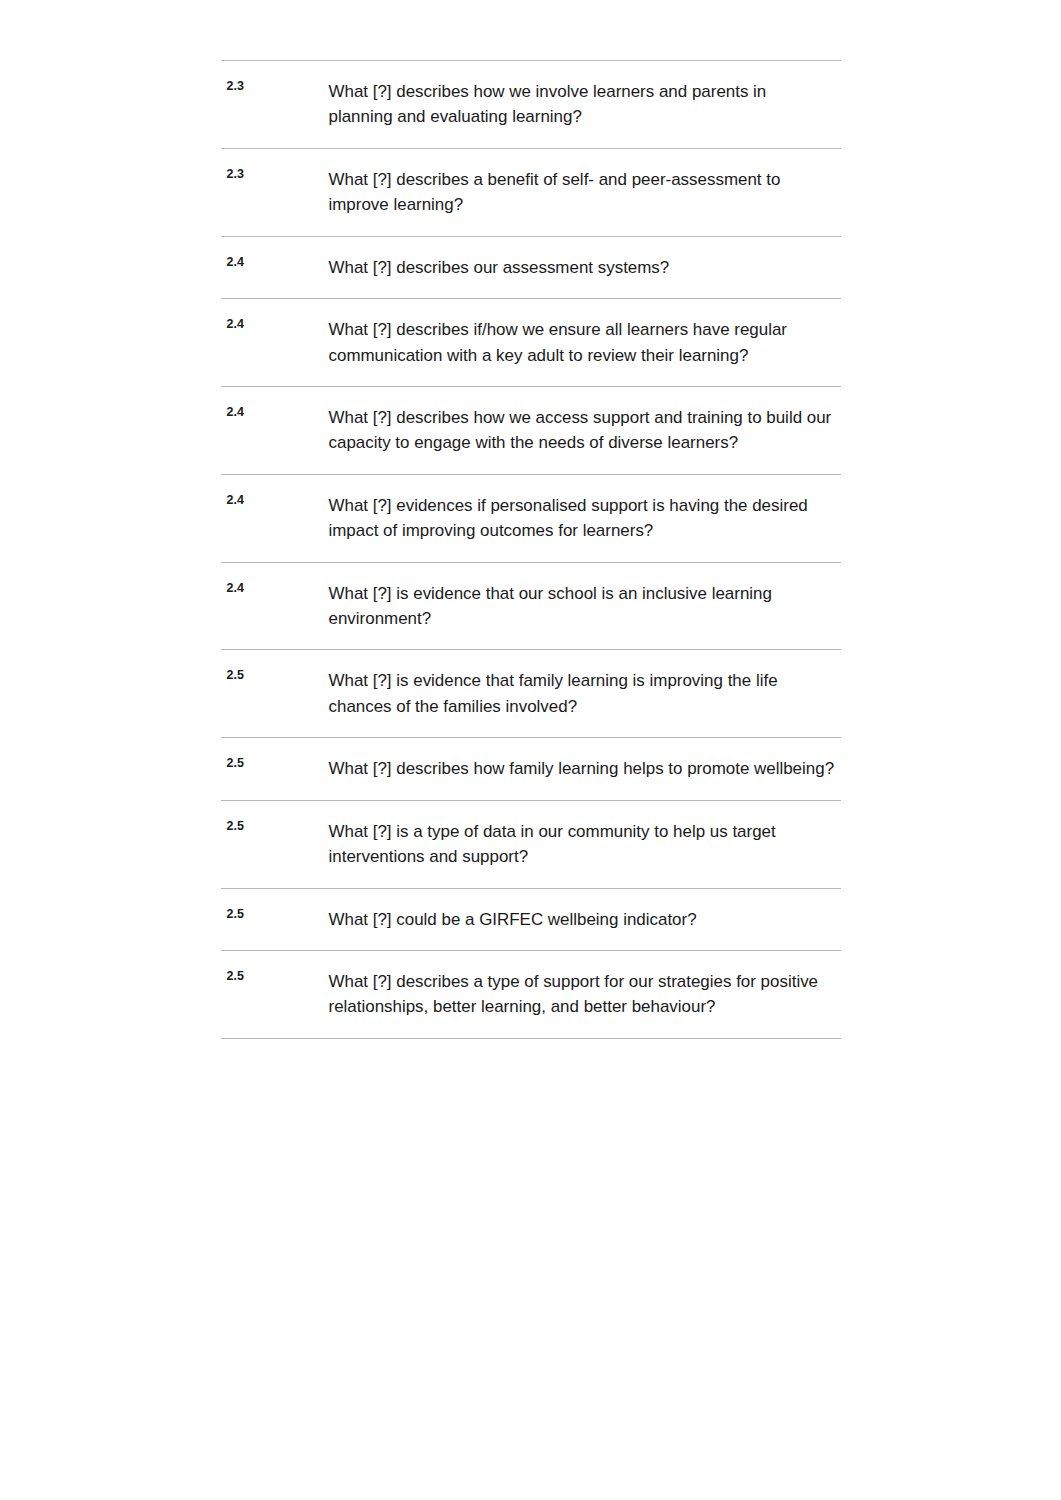| 2.3 | What [?] describes how we involve learners and parents in planning and evaluating learning? |
| 2.3 | What [?] describes a benefit of self- and peer-assessment to improve learning? |
| 2.4 | What [?] describes our assessment systems? |
| 2.4 | What [?] describes if/how we ensure all learners have regular communication with a key adult to review their learning? |
| 2.4 | What [?] describes how we access support and training to build our capacity to engage with the needs of diverse learners? |
| 2.4 | What [?] evidences if personalised support is having the desired impact of improving outcomes for learners? |
| 2.4 | What [?] is evidence that our school is an inclusive learning environment? |
| 2.5 | What [?] is evidence that family learning is improving the life chances of the families involved? |
| 2.5 | What [?] describes how family learning helps to promote wellbeing? |
| 2.5 | What [?] is a type of data in our community to help us target interventions and support? |
| 2.5 | What [?] could be a GIRFEC wellbeing indicator? |
| 2.5 | What [?] describes a type of support for our strategies for positive relationships, better learning, and better behaviour? |